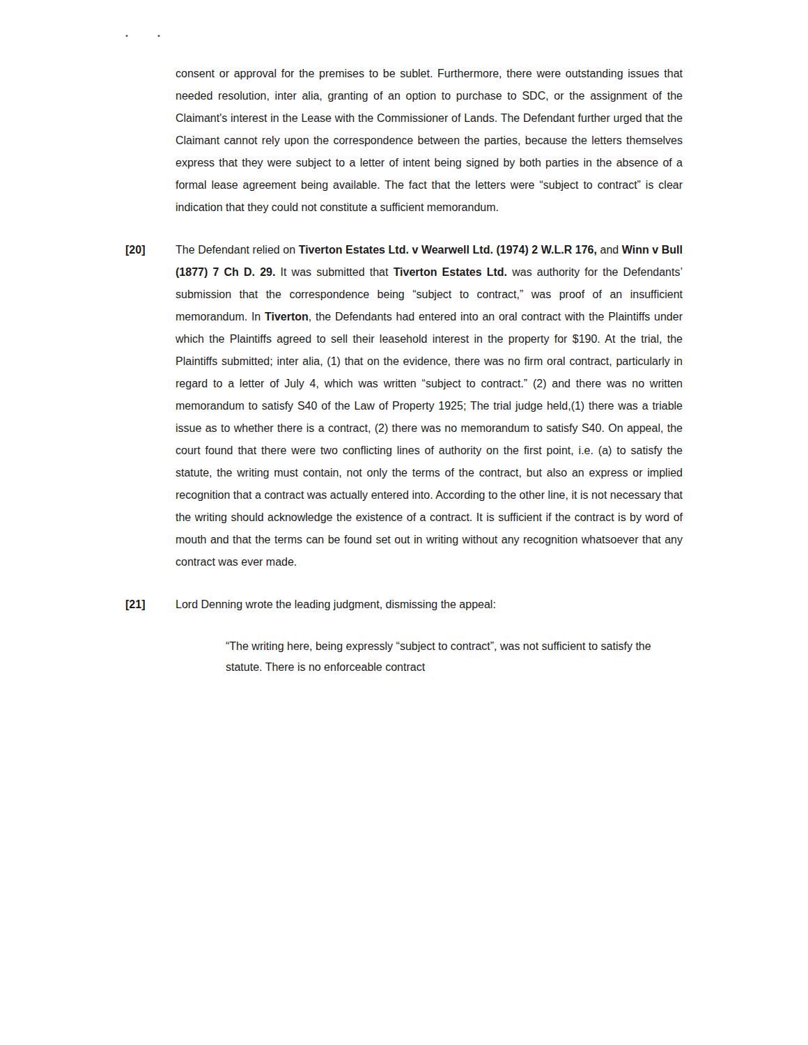• •
consent or approval for the premises to be sublet. Furthermore, there were outstanding issues that needed resolution, inter alia, granting of an option to purchase to SDC, or the assignment of the Claimant's interest in the Lease with the Commissioner of Lands. The Defendant further urged that the Claimant cannot rely upon the correspondence between the parties, because the letters themselves express that they were subject to a letter of intent being signed by both parties in the absence of a formal lease agreement being available. The fact that the letters were “subject to contract” is clear indication that they could not constitute a sufficient memorandum.
[20]
The Defendant relied on Tiverton Estates Ltd. v Wearwell Ltd. (1974) 2 W.L.R 176, and Winn v Bull (1877) 7 Ch D. 29. It was submitted that Tiverton Estates Ltd. was authority for the Defendants’ submission that the correspondence being “subject to contract,” was proof of an insufficient memorandum. In Tiverton, the Defendants had entered into an oral contract with the Plaintiffs under which the Plaintiffs agreed to sell their leasehold interest in the property for $190. At the trial, the Plaintiffs submitted; inter alia, (1) that on the evidence, there was no firm oral contract, particularly in regard to a letter of July 4, which was written “subject to contract.” (2) and there was no written memorandum to satisfy S40 of the Law of Property 1925; The trial judge held,(1) there was a triable issue as to whether there is a contract, (2) there was no memorandum to satisfy S40. On appeal, the court found that there were two conflicting lines of authority on the first point, i.e. (a) to satisfy the statute, the writing must contain, not only the terms of the contract, but also an express or implied recognition that a contract was actually entered into. According to the other line, it is not necessary that the writing should acknowledge the existence of a contract. It is sufficient if the contract is by word of mouth and that the terms can be found set out in writing without any recognition whatsoever that any contract was ever made.
[21]
Lord Denning wrote the leading judgment, dismissing the appeal:
“The writing here, being expressly “subject to contract”, was not sufficient to satisfy the statute. There is no enforceable contract